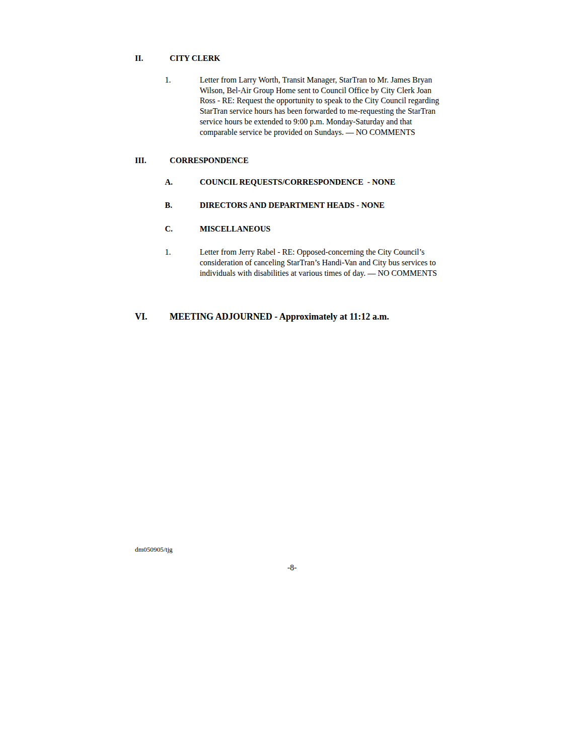II. CITY CLERK
1. Letter from Larry Worth, Transit Manager, StarTran to Mr. James Bryan Wilson, Bel-Air Group Home sent to Council Office by City Clerk Joan Ross - RE: Request the opportunity to speak to the City Council regarding StarTran service hours has been forwarded to me-requesting the StarTran service hours be extended to 9:00 p.m. Monday-Saturday and that comparable service be provided on Sundays. — NO COMMENTS
III. CORRESPONDENCE
A. COUNCIL REQUESTS/CORRESPONDENCE - NONE
B. DIRECTORS AND DEPARTMENT HEADS - NONE
C. MISCELLANEOUS
1. Letter from Jerry Rabel - RE: Opposed-concerning the City Council’s consideration of canceling StarTran’s Handi-Van and City bus services to individuals with disabilities at various times of day. — NO COMMENTS
VI. MEETING ADJOURNED - Approximately at 11:12 a.m.
dm050905/tjg
-8-